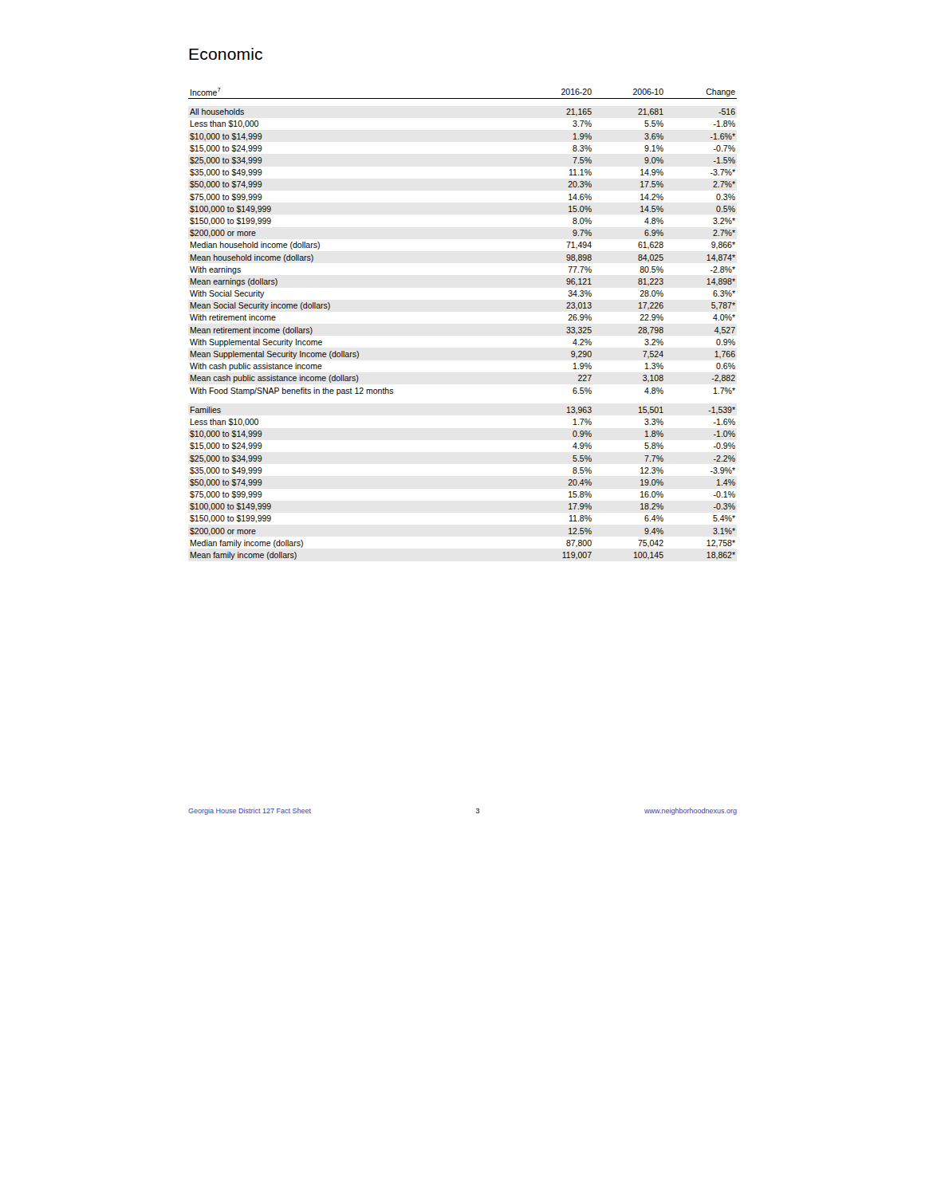Economic
| Income 7 | 2016-20 | 2006-10 | Change |
| --- | --- | --- | --- |
| All households | 21,165 | 21,681 | -516 |
| Less than $10,000 | 3.7% | 5.5% | -1.8% |
| $10,000 to $14,999 | 1.9% | 3.6% | -1.6%* |
| $15,000 to $24,999 | 8.3% | 9.1% | -0.7% |
| $25,000 to $34,999 | 7.5% | 9.0% | -1.5% |
| $35,000 to $49,999 | 11.1% | 14.9% | -3.7%* |
| $50,000 to $74,999 | 20.3% | 17.5% | 2.7%* |
| $75,000 to $99,999 | 14.6% | 14.2% | 0.3% |
| $100,000 to $149,999 | 15.0% | 14.5% | 0.5% |
| $150,000 to $199,999 | 8.0% | 4.8% | 3.2%* |
| $200,000 or more | 9.7% | 6.9% | 2.7%* |
| Median household income (dollars) | 71,494 | 61,628 | 9,866* |
| Mean household income (dollars) | 98,898 | 84,025 | 14,874* |
| With earnings | 77.7% | 80.5% | -2.8%* |
| Mean earnings (dollars) | 96,121 | 81,223 | 14,898* |
| With Social Security | 34.3% | 28.0% | 6.3%* |
| Mean Social Security income (dollars) | 23,013 | 17,226 | 5,787* |
| With retirement income | 26.9% | 22.9% | 4.0%* |
| Mean retirement income (dollars) | 33,325 | 28,798 | 4,527 |
| With Supplemental Security Income | 4.2% | 3.2% | 0.9% |
| Mean Supplemental Security Income (dollars) | 9,290 | 7,524 | 1,766 |
| With cash public assistance income | 1.9% | 1.3% | 0.6% |
| Mean cash public assistance income (dollars) | 227 | 3,108 | -2,882 |
| With Food Stamp/SNAP benefits in the past 12 months | 6.5% | 4.8% | 1.7%* |
| Families | 13,963 | 15,501 | -1,539* |
| Less than $10,000 | 1.7% | 3.3% | -1.6% |
| $10,000 to $14,999 | 0.9% | 1.8% | -1.0% |
| $15,000 to $24,999 | 4.9% | 5.8% | -0.9% |
| $25,000 to $34,999 | 5.5% | 7.7% | -2.2% |
| $35,000 to $49,999 | 8.5% | 12.3% | -3.9%* |
| $50,000 to $74,999 | 20.4% | 19.0% | 1.4% |
| $75,000 to $99,999 | 15.8% | 16.0% | -0.1% |
| $100,000 to $149,999 | 17.9% | 18.2% | -0.3% |
| $150,000 to $199,999 | 11.8% | 6.4% | 5.4%* |
| $200,000 or more | 12.5% | 9.4% | 3.1%* |
| Median family income (dollars) | 87,800 | 75,042 | 12,758* |
| Mean family income (dollars) | 119,007 | 100,145 | 18,862* |
Georgia House District 127 Fact Sheet 3 www.neighborhoodnexus.org